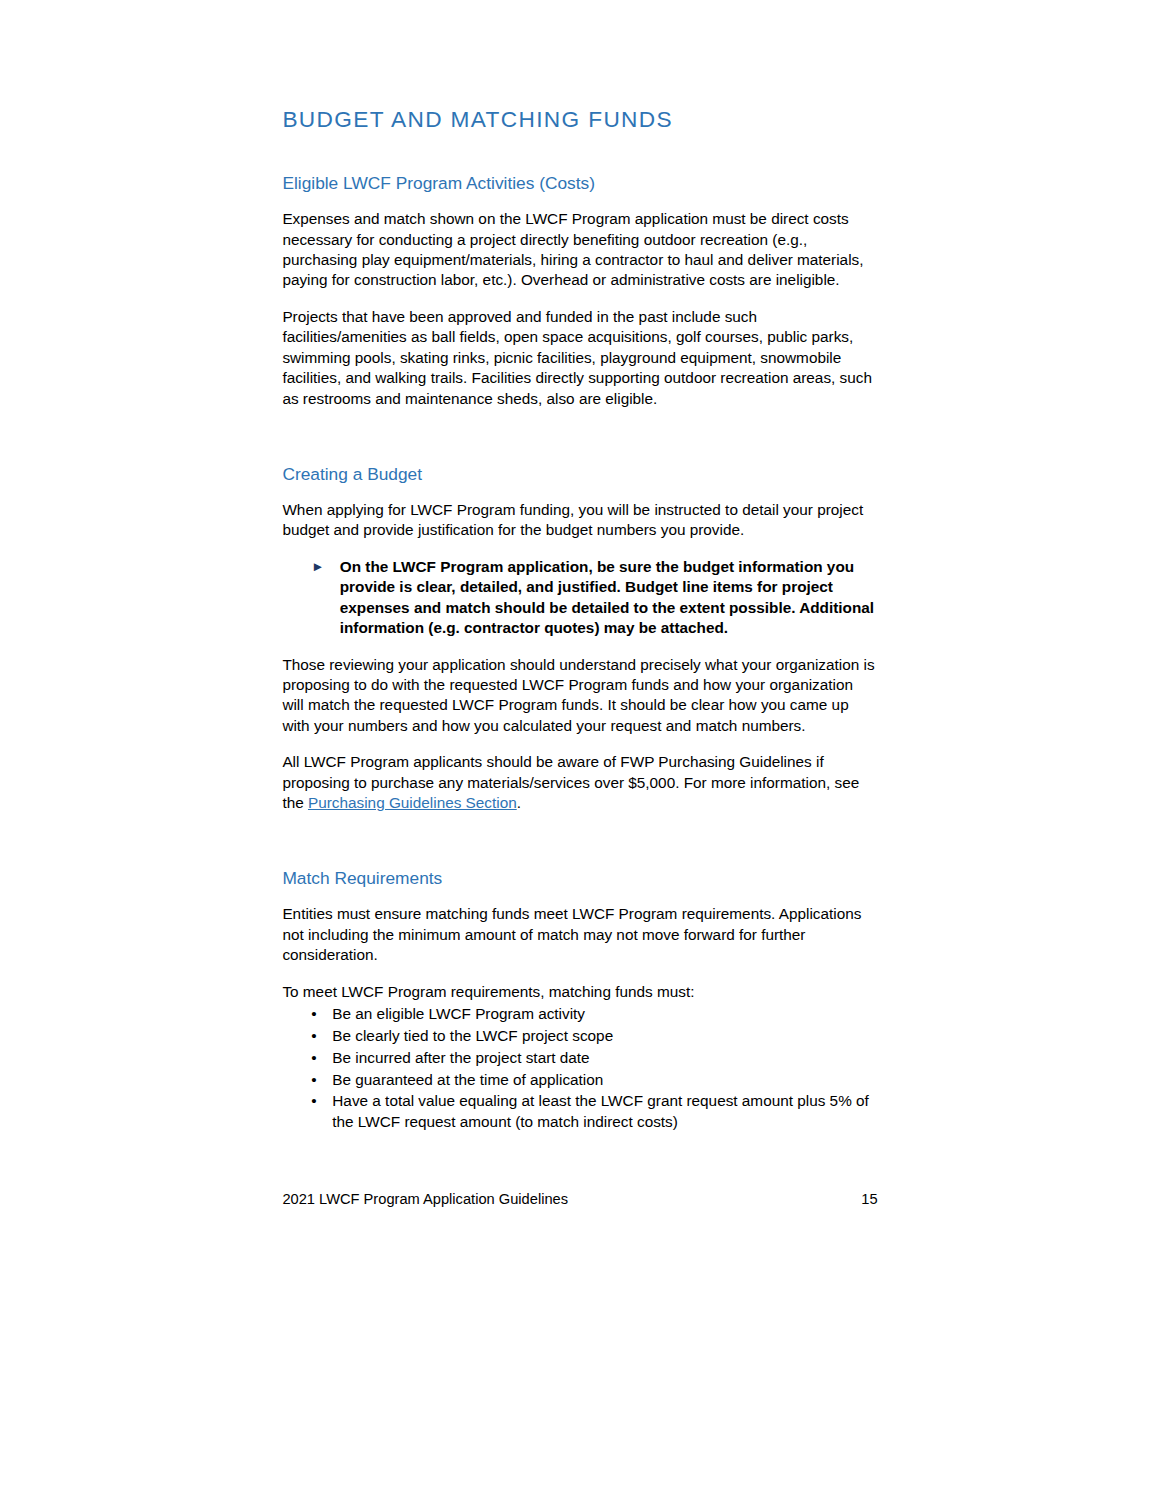BUDGET AND MATCHING FUNDS
Eligible LWCF Program Activities (Costs)
Expenses and match shown on the LWCF Program application must be direct costs necessary for conducting a project directly benefiting outdoor recreation (e.g., purchasing play equipment/materials, hiring a contractor to haul and deliver materials, paying for construction labor, etc.). Overhead or administrative costs are ineligible.
Projects that have been approved and funded in the past include such facilities/amenities as ball fields, open space acquisitions, golf courses, public parks, swimming pools, skating rinks, picnic facilities, playground equipment, snowmobile facilities, and walking trails. Facilities directly supporting outdoor recreation areas, such as restrooms and maintenance sheds, also are eligible.
Creating a Budget
When applying for LWCF Program funding, you will be instructed to detail your project budget and provide justification for the budget numbers you provide.
►
On the LWCF Program application, be sure the budget information you provide is clear, detailed, and justified. Budget line items for project expenses and match should be detailed to the extent possible. Additional information (e.g. contractor quotes) may be attached.
Those reviewing your application should understand precisely what your organization is proposing to do with the requested LWCF Program funds and how your organization will match the requested LWCF Program funds. It should be clear how you came up with your numbers and how you calculated your request and match numbers.
All LWCF Program applicants should be aware of FWP Purchasing Guidelines if proposing to purchase any materials/services over $5,000. For more information, see the Purchasing Guidelines Section.
Match Requirements
Entities must ensure matching funds meet LWCF Program requirements. Applications not including the minimum amount of match may not move forward for further consideration.
To meet LWCF Program requirements, matching funds must:
Be an eligible LWCF Program activity
Be clearly tied to the LWCF project scope
Be incurred after the project start date
Be guaranteed at the time of application
Have a total value equaling at least the LWCF grant request amount plus 5% of the LWCF request amount (to match indirect costs)
2021 LWCF Program Application Guidelines 15